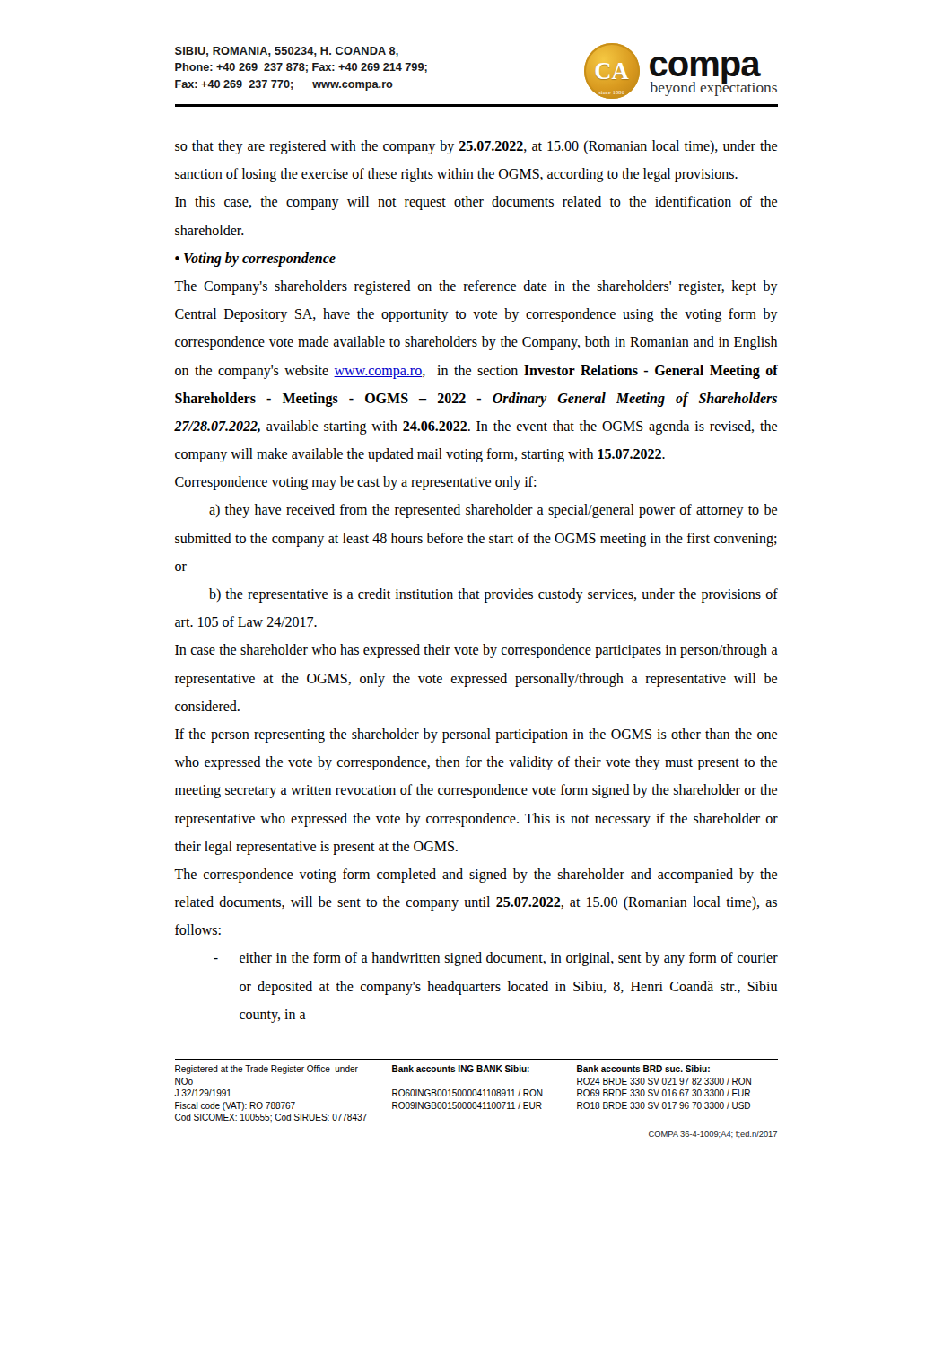SIBIU, ROMANIA, 550234, H. COANDA 8,
Phone: +40 269 237 878; Fax: +40 269 214 799;
Fax: +40 269 237 770; www.compa.ro
CA since 1886
compa
beyond expectations
so that they are registered with the company by 25.07.2022, at 15.00 (Romanian local time), under the sanction of losing the exercise of these rights within the OGMS, according to the legal provisions.
In this case, the company will not request other documents related to the identification of the shareholder.
• Voting by correspondence
The Company's shareholders registered on the reference date in the shareholders' register, kept by Central Depository SA, have the opportunity to vote by correspondence using the voting form by correspondence vote made available to shareholders by the Company, both in Romanian and in English on the company's website www.compa.ro, in the section Investor Relations - General Meeting of Shareholders - Meetings - OGMS – 2022 - Ordinary General Meeting of Shareholders 27/28.07.2022, available starting with 24.06.2022. In the event that the OGMS agenda is revised, the company will make available the updated mail voting form, starting with 15.07.2022.
Correspondence voting may be cast by a representative only if:
a) they have received from the represented shareholder a special/general power of attorney to be submitted to the company at least 48 hours before the start of the OGMS meeting in the first convening; or
b) the representative is a credit institution that provides custody services, under the provisions of art. 105 of Law 24/2017.
In case the shareholder who has expressed their vote by correspondence participates in person/through a representative at the OGMS, only the vote expressed personally/through a representative will be considered.
If the person representing the shareholder by personal participation in the OGMS is other than the one who expressed the vote by correspondence, then for the validity of their vote they must present to the meeting secretary a written revocation of the correspondence vote form signed by the shareholder or the representative who expressed the vote by correspondence. This is not necessary if the shareholder or their legal representative is present at the OGMS.
The correspondence voting form completed and signed by the shareholder and accompanied by the related documents, will be sent to the company until 25.07.2022, at 15.00 (Romanian local time), as follows:
either in the form of a handwritten signed document, in original, sent by any form of courier or deposited at the company's headquarters located in Sibiu, 8, Henri Coandă str., Sibiu county, in a
Registered at the Trade Register Office under NOo
J 32/129/1991
Fiscal code (VAT): RO 788767
Cod SICOMEX: 100555; Cod SIRUES: 0778437
Bank accounts ING BANK Sibiu:
RO60INGB0015000041108911 / RON
RO09INGB0015000041100711 / EUR
Bank accounts BRD suc. Sibiu:
RO24 BRDE 330 SV 021 97 82 3300 / RON
RO69 BRDE 330 SV 016 67 30 3300 / EUR
RO18 BRDE 330 SV 017 96 70 3300 / USD
COMPA 36-4-1009;A4; f;ed.n/2017